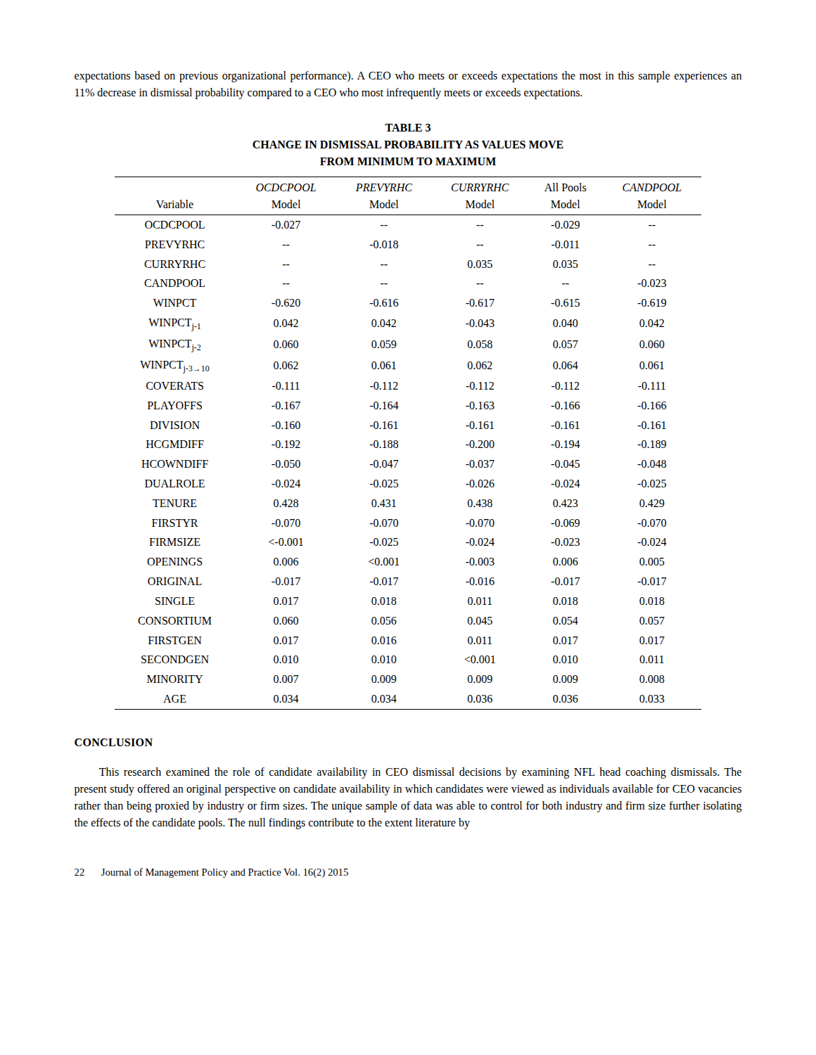expectations based on previous organizational performance). A CEO who meets or exceeds expectations the most in this sample experiences an 11% decrease in dismissal probability compared to a CEO who most infrequently meets or exceeds expectations.
TABLE 3 CHANGE IN DISMISSAL PROBABILITY AS VALUES MOVE FROM MINIMUM TO MAXIMUM
| Variable | OCDCPOOL Model | PREVYRHC Model | CURRYRHC Model | All Pools Model | CANDPOOL Model |
| --- | --- | --- | --- | --- | --- |
| OCDCPOOL | -0.027 | -- | -- | -0.029 | -- |
| PREVYRHC | -- | -0.018 | -- | -0.011 | -- |
| CURRYRHC | -- | -- | 0.035 | 0.035 | -- |
| CANDPOOL | -- | -- | -- | -- | -0.023 |
| WINPCT | -0.620 | -0.616 | -0.617 | -0.615 | -0.619 |
| WINPCT j-1 | 0.042 | 0.042 | -0.043 | 0.040 | 0.042 |
| WINPCT j-2 | 0.060 | 0.059 | 0.058 | 0.057 | 0.060 |
| WINPCT j-3→10 | 0.062 | 0.061 | 0.062 | 0.064 | 0.061 |
| COVERATS | -0.111 | -0.112 | -0.112 | -0.112 | -0.111 |
| PLAYOFFS | -0.167 | -0.164 | -0.163 | -0.166 | -0.166 |
| DIVISION | -0.160 | -0.161 | -0.161 | -0.161 | -0.161 |
| HCGMDIFF | -0.192 | -0.188 | -0.200 | -0.194 | -0.189 |
| HCOWNDIFF | -0.050 | -0.047 | -0.037 | -0.045 | -0.048 |
| DUALROLE | -0.024 | -0.025 | -0.026 | -0.024 | -0.025 |
| TENURE | 0.428 | 0.431 | 0.438 | 0.423 | 0.429 |
| FIRSTYR | -0.070 | -0.070 | -0.070 | -0.069 | -0.070 |
| FIRMSIZE | <-0.001 | -0.025 | -0.024 | -0.023 | -0.024 |
| OPENINGS | 0.006 | <0.001 | -0.003 | 0.006 | 0.005 |
| ORIGINAL | -0.017 | -0.017 | -0.016 | -0.017 | -0.017 |
| SINGLE | 0.017 | 0.018 | 0.011 | 0.018 | 0.018 |
| CONSORTIUM | 0.060 | 0.056 | 0.045 | 0.054 | 0.057 |
| FIRSTGEN | 0.017 | 0.016 | 0.011 | 0.017 | 0.017 |
| SECONDGEN | 0.010 | 0.010 | <0.001 | 0.010 | 0.011 |
| MINORITY | 0.007 | 0.009 | 0.009 | 0.009 | 0.008 |
| AGE | 0.034 | 0.034 | 0.036 | 0.036 | 0.033 |
CONCLUSION
This research examined the role of candidate availability in CEO dismissal decisions by examining NFL head coaching dismissals. The present study offered an original perspective on candidate availability in which candidates were viewed as individuals available for CEO vacancies rather than being proxied by industry or firm sizes. The unique sample of data was able to control for both industry and firm size further isolating the effects of the candidate pools. The null findings contribute to the extent literature by
22 Journal of Management Policy and Practice Vol. 16(2) 2015